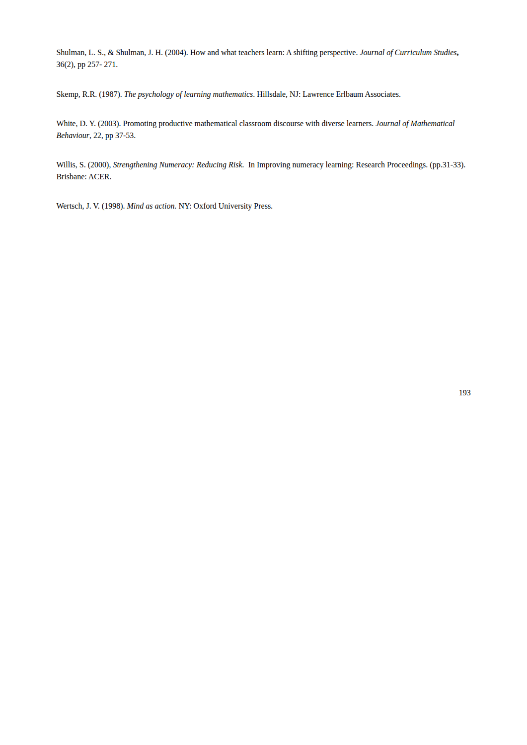Shulman, L. S., & Shulman, J. H. (2004). How and what teachers learn: A shifting perspective. Journal of Curriculum Studies, 36(2), pp 257- 271.
Skemp, R.R. (1987). The psychology of learning mathematics. Hillsdale, NJ: Lawrence Erlbaum Associates.
White, D. Y. (2003). Promoting productive mathematical classroom discourse with diverse learners. Journal of Mathematical Behaviour, 22, pp 37-53.
Willis, S. (2000), Strengthening Numeracy: Reducing Risk. In Improving numeracy learning: Research Proceedings. (pp.31-33). Brisbane: ACER.
Wertsch, J. V. (1998). Mind as action. NY: Oxford University Press.
193